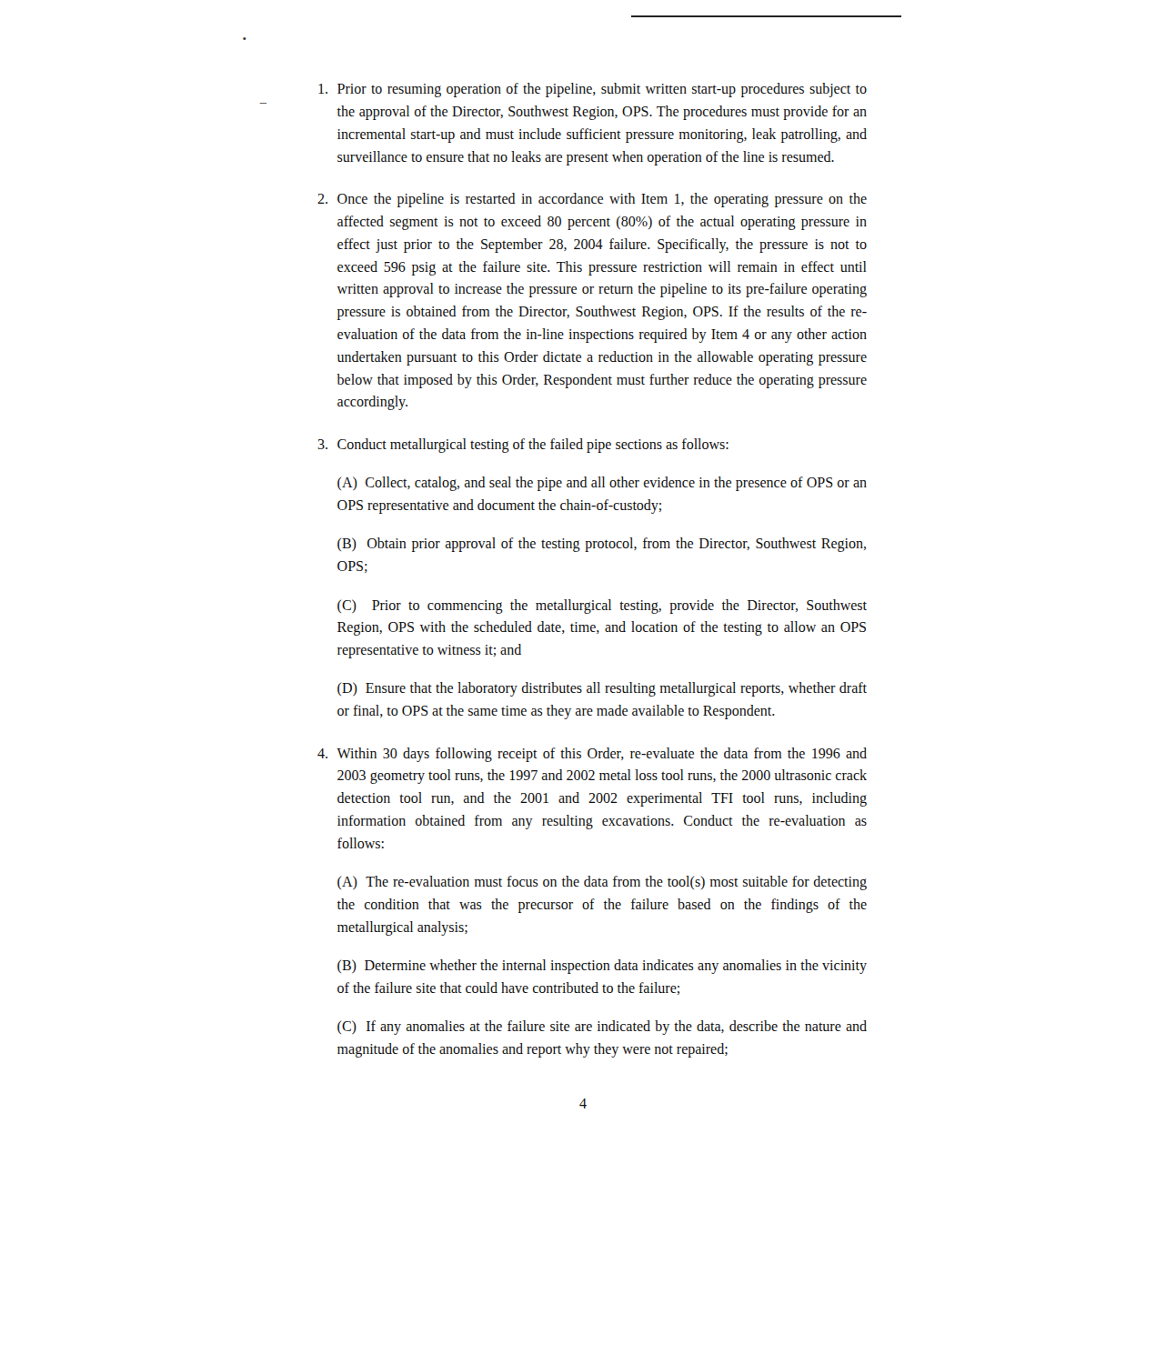•
–
1. Prior to resuming operation of the pipeline, submit written start-up procedures subject to the approval of the Director, Southwest Region, OPS. The procedures must provide for an incremental start-up and must include sufficient pressure monitoring, leak patrolling, and surveillance to ensure that no leaks are present when operation of the line is resumed.
2. Once the pipeline is restarted in accordance with Item 1, the operating pressure on the affected segment is not to exceed 80 percent (80%) of the actual operating pressure in effect just prior to the September 28, 2004 failure. Specifically, the pressure is not to exceed 596 psig at the failure site. This pressure restriction will remain in effect until written approval to increase the pressure or return the pipeline to its pre-failure operating pressure is obtained from the Director, Southwest Region, OPS. If the results of the re-evaluation of the data from the in-line inspections required by Item 4 or any other action undertaken pursuant to this Order dictate a reduction in the allowable operating pressure below that imposed by this Order, Respondent must further reduce the operating pressure accordingly.
3.
Conduct metallurgical testing of the failed pipe sections as follows:
(A) Collect, catalog, and seal the pipe and all other evidence in the presence of OPS or an OPS representative and document the chain-of-custody;
(B) Obtain prior approval of the testing protocol, from the Director, Southwest Region, OPS;
(C) Prior to commencing the metallurgical testing, provide the Director, Southwest Region, OPS with the scheduled date, time, and location of the testing to allow an OPS representative to witness it; and
(D) Ensure that the laboratory distributes all resulting metallurgical reports, whether draft or final, to OPS at the same time as they are made available to Respondent.
4.
Within 30 days following receipt of this Order, re-evaluate the data from the 1996 and 2003 geometry tool runs, the 1997 and 2002 metal loss tool runs, the 2000 ultrasonic crack detection tool run, and the 2001 and 2002 experimental TFI tool runs, including information obtained from any resulting excavations. Conduct the re-evaluation as follows:
(A) The re-evaluation must focus on the data from the tool(s) most suitable for detecting the condition that was the precursor of the failure based on the findings of the metallurgical analysis;
(B) Determine whether the internal inspection data indicates any anomalies in the vicinity of the failure site that could have contributed to the failure;
(C) If any anomalies at the failure site are indicated by the data, describe the nature and magnitude of the anomalies and report why they were not repaired;
4